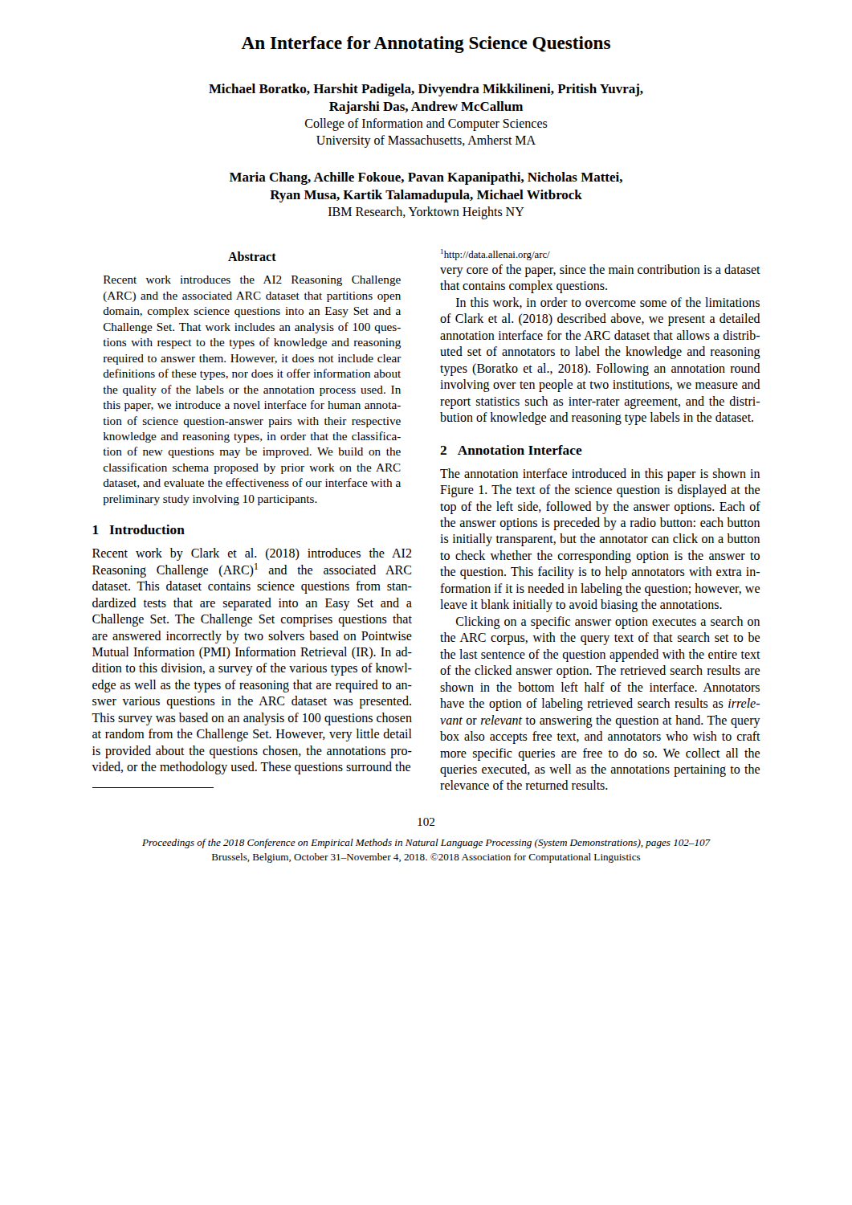An Interface for Annotating Science Questions
Michael Boratko, Harshit Padigela, Divyendra Mikkilineni, Pritish Yuvraj,
Rajarshi Das, Andrew McCallum
College of Information and Computer Sciences
University of Massachusetts, Amherst MA
Maria Chang, Achille Fokoue, Pavan Kapanipathi, Nicholas Mattei,
Ryan Musa, Kartik Talamadupula, Michael Witbrock
IBM Research, Yorktown Heights NY
Abstract
Recent work introduces the AI2 Reasoning Challenge (ARC) and the associated ARC dataset that partitions open domain, complex science questions into an Easy Set and a Challenge Set. That work includes an analysis of 100 questions with respect to the types of knowledge and reasoning required to answer them. However, it does not include clear definitions of these types, nor does it offer information about the quality of the labels or the annotation process used. In this paper, we introduce a novel interface for human annotation of science question-answer pairs with their respective knowledge and reasoning types, in order that the classification of new questions may be improved. We build on the classification schema proposed by prior work on the ARC dataset, and evaluate the effectiveness of our interface with a preliminary study involving 10 participants.
1 Introduction
Recent work by Clark et al. (2018) introduces the AI2 Reasoning Challenge (ARC)1 and the associated ARC dataset. This dataset contains science questions from standardized tests that are separated into an Easy Set and a Challenge Set. The Challenge Set comprises questions that are answered incorrectly by two solvers based on Pointwise Mutual Information (PMI) Information Retrieval (IR). In addition to this division, a survey of the various types of knowledge as well as the types of reasoning that are required to answer various questions in the ARC dataset was presented. This survey was based on an analysis of 100 questions chosen at random from the Challenge Set. However, very little detail is provided about the questions chosen, the annotations provided, or the methodology used. These questions surround the
1http://data.allenai.org/arc/
very core of the paper, since the main contribution is a dataset that contains complex questions.
In this work, in order to overcome some of the limitations of Clark et al. (2018) described above, we present a detailed annotation interface for the ARC dataset that allows a distributed set of annotators to label the knowledge and reasoning types (Boratko et al., 2018). Following an annotation round involving over ten people at two institutions, we measure and report statistics such as inter-rater agreement, and the distribution of knowledge and reasoning type labels in the dataset.
2 Annotation Interface
The annotation interface introduced in this paper is shown in Figure 1. The text of the science question is displayed at the top of the left side, followed by the answer options. Each of the answer options is preceded by a radio button: each button is initially transparent, but the annotator can click on a button to check whether the corresponding option is the answer to the question. This facility is to help annotators with extra information if it is needed in labeling the question; however, we leave it blank initially to avoid biasing the annotations.
Clicking on a specific answer option executes a search on the ARC corpus, with the query text of that search set to be the last sentence of the question appended with the entire text of the clicked answer option. The retrieved search results are shown in the bottom left half of the interface. Annotators have the option of labeling retrieved search results as irrelevant or relevant to answering the question at hand. The query box also accepts free text, and annotators who wish to craft more specific queries are free to do so. We collect all the queries executed, as well as the annotations pertaining to the relevance of the returned results.
102
Proceedings of the 2018 Conference on Empirical Methods in Natural Language Processing (System Demonstrations), pages 102–107
Brussels, Belgium, October 31–November 4, 2018. ©2018 Association for Computational Linguistics